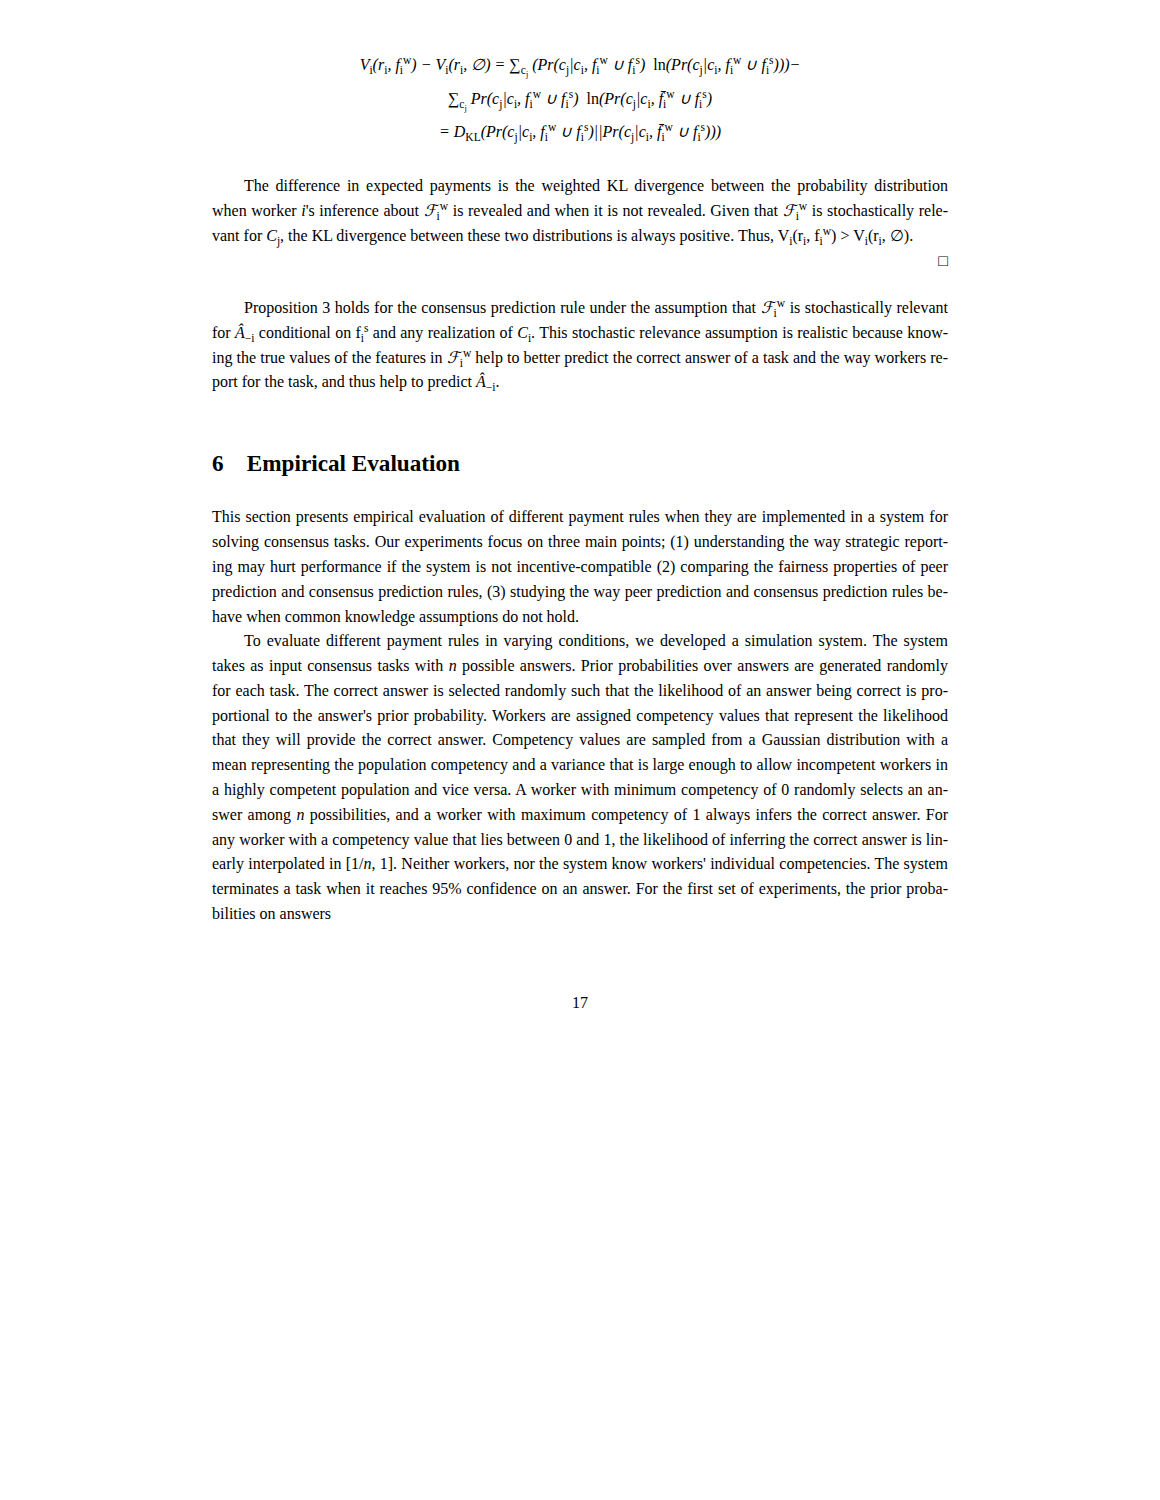Vi(ri, fiw) − Vi(ri, ∅) = ∑cj (Pr(cj|ci, fiw ∪ fis) ln(Pr(cj|ci, fiw ∪ fis)))− ∑cj Pr(cj|ci, fiw ∪ fis) ln(Pr(cj|ci, f̄iw ∪ fis) = DKL(Pr(cj|ci, fiw ∪ fis)||Pr(cj|ci, f̄iw ∪ fis)))
The difference in expected payments is the weighted KL divergence between the probability distribution when worker i's inference about ℱiw is revealed and when it is not revealed. Given that ℱiw is stochastically relevant for Cj, the KL divergence between these two distributions is always positive. Thus, Vi(ri, fiw) > Vi(ri, ∅).□
Proposition 3 holds for the consensus prediction rule under the assumption that ℱiw is stochastically relevant for Â−i conditional on fis and any realization of Ci. This stochastic relevance assumption is realistic because knowing the true values of the features in ℱiw help to better predict the correct answer of a task and the way workers report for the task, and thus help to predict Â−i.
6 Empirical Evaluation
This section presents empirical evaluation of different payment rules when they are implemented in a system for solving consensus tasks. Our experiments focus on three main points; (1) understanding the way strategic reporting may hurt performance if the system is not incentive-compatible (2) comparing the fairness properties of peer prediction and consensus prediction rules, (3) studying the way peer prediction and consensus prediction rules behave when common knowledge assumptions do not hold.
To evaluate different payment rules in varying conditions, we developed a simulation system. The system takes as input consensus tasks with n possible answers. Prior probabilities over answers are generated randomly for each task. The correct answer is selected randomly such that the likelihood of an answer being correct is proportional to the answer's prior probability. Workers are assigned competency values that represent the likelihood that they will provide the correct answer. Competency values are sampled from a Gaussian distribution with a mean representing the population competency and a variance that is large enough to allow incompetent workers in a highly competent population and vice versa. A worker with minimum competency of 0 randomly selects an answer among n possibilities, and a worker with maximum competency of 1 always infers the correct answer. For any worker with a competency value that lies between 0 and 1, the likelihood of inferring the correct answer is linearly interpolated in [1/n, 1]. Neither workers, nor the system know workers' individual competencies. The system terminates a task when it reaches 95% confidence on an answer. For the first set of experiments, the prior probabilities on answers
17